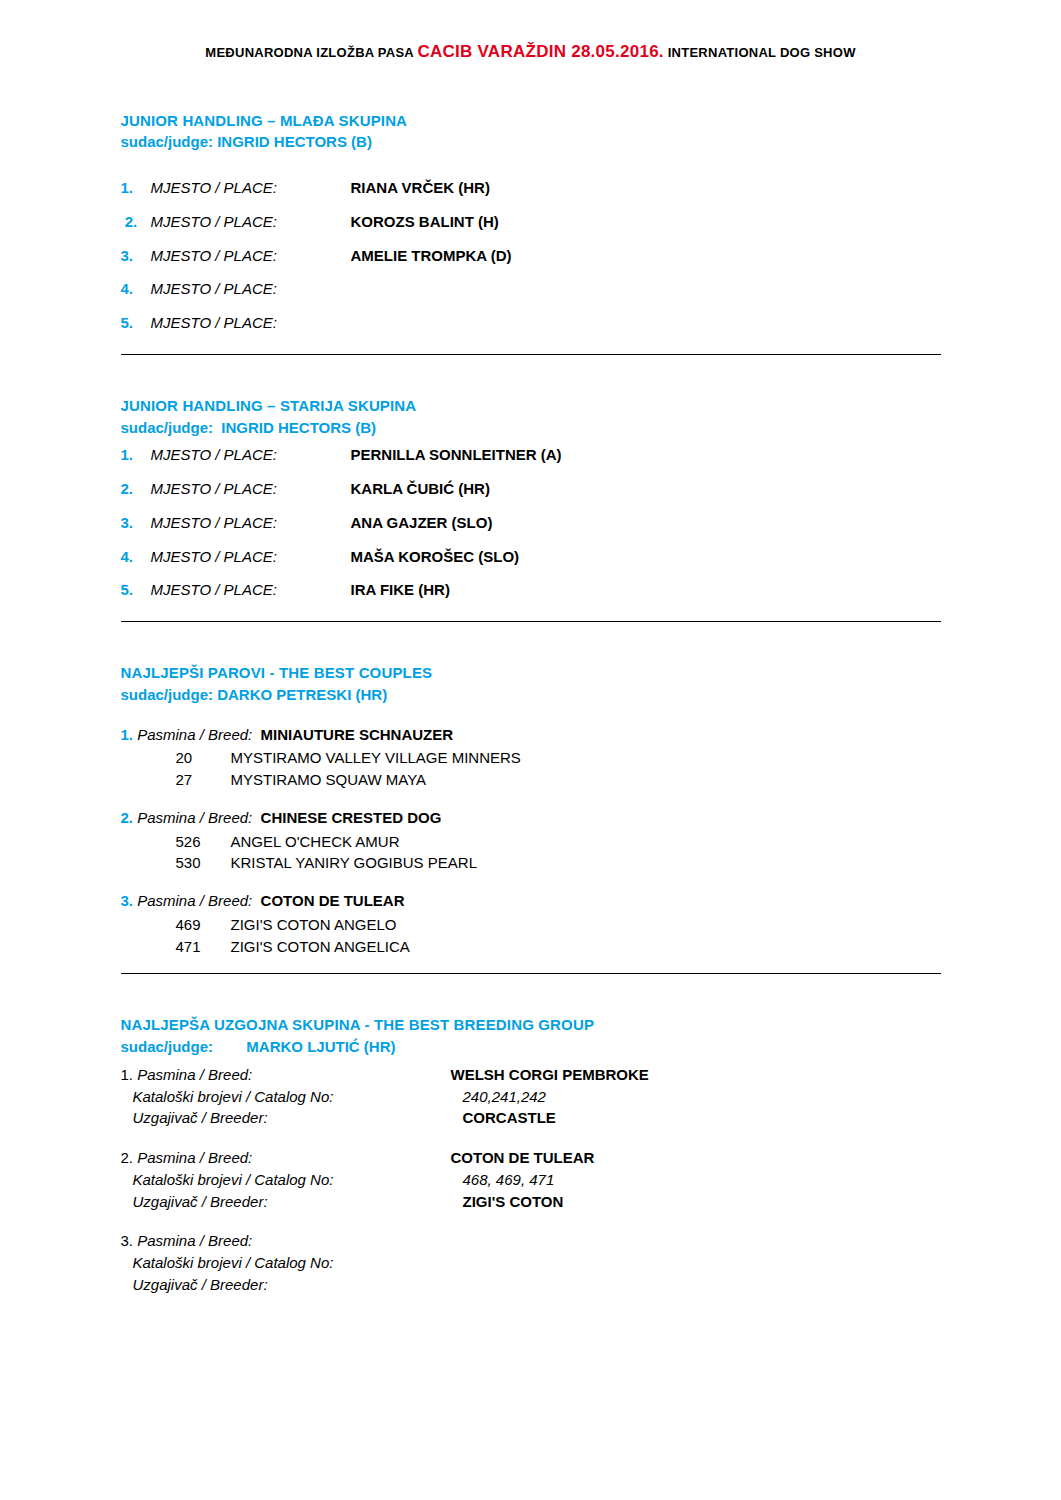MEĐUNARODNA IZLOŽBA PASA CACIB VARAŽDIN 28.05.2016. INTERNATIONAL DOG SHOW
JUNIOR HANDLING – MLAĐA SKUPINA
sudac/judge: INGRID HECTORS (B)
| 1. | MJESTO / PLACE: | RIANA VRČEK (HR) |
| 2. | MJESTO / PLACE: | KOROZS BALINT (H) |
| 3. | MJESTO / PLACE: | AMELIE TROMPKA (D) |
| 4. | MJESTO / PLACE: | |
| 5. | MJESTO / PLACE: | |
JUNIOR HANDLING – STARIJA SKUPINA
sudac/judge: INGRID HECTORS (B)
| 1. | MJESTO / PLACE: | PERNILLA SONNLEITNER (A) |
| 2. | MJESTO / PLACE: | KARLA ČUBIĆ (HR) |
| 3. | MJESTO / PLACE: | ANA GAJZER (SLO) |
| 4. | MJESTO / PLACE: | MAŠA KOROŠEC (SLO) |
| 5. | MJESTO / PLACE: | IRA FIKE (HR) |
NAJLJEPŠI PAROVI - THE BEST COUPLES
sudac/judge: DARKO PETRESKI (HR)
1. Pasmina / Breed: MINIAUTURE SCHNAUZER
20 MYSTIRAMO VALLEY VILLAGE MINNERS
27 MYSTIRAMO SQUAW MAYA
2. Pasmina / Breed: CHINESE CRESTED DOG
526 ANGEL O'CHECK AMUR
530 KRISTAL YANIRY GOGIBUS PEARL
3. Pasmina / Breed: COTON DE TULEAR
469 ZIGI'S COTON ANGELO
471 ZIGI'S COTON ANGELICA
NAJLJEPŠA UZGOJNA SKUPINA - THE BEST BREEDING GROUP
sudac/judge: MARKO LJUTIĆ (HR)
1. Pasmina / Breed:
WELSH CORGI PEMBROKE
Kataloški brojevi / Catalog No:
240,241,242
Uzgajivač / Breeder:
CORCASTLE
2. Pasmina / Breed:
COTON DE TULEAR
Kataloški brojevi / Catalog No:
468, 469, 471
Uzgajivač / Breeder:
ZIGI'S COTON
3. Pasmina / Breed:
Kataloški brojevi / Catalog No:
Uzgajivač / Breeder: